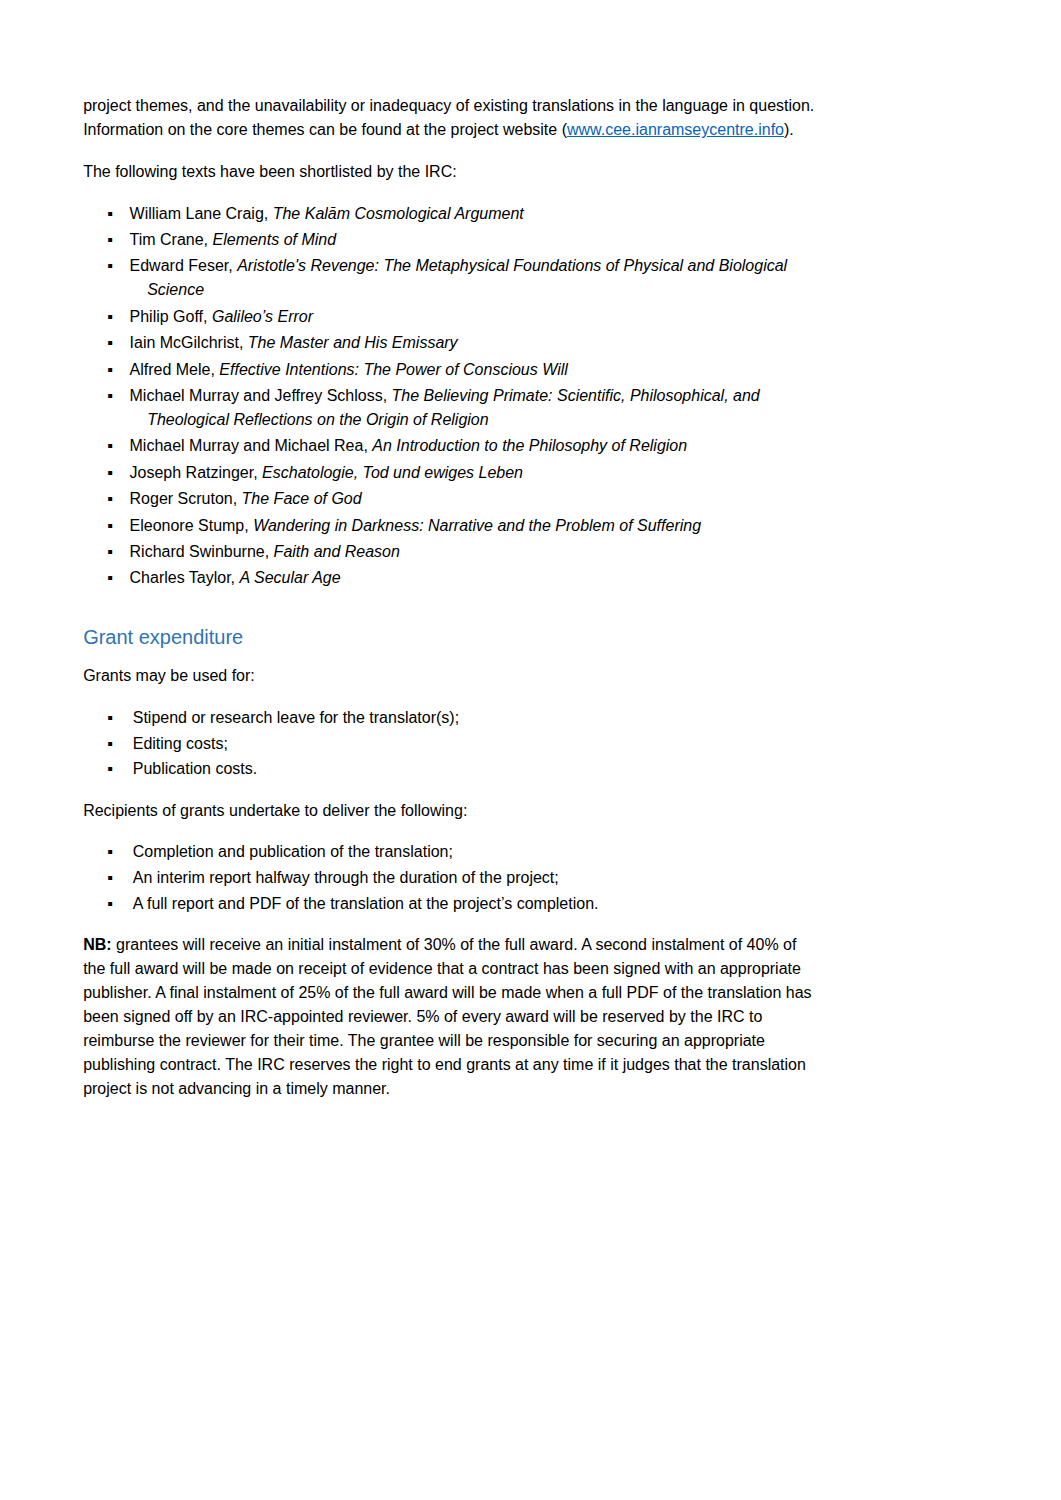project themes, and the unavailability or inadequacy of existing translations in the language in question. Information on the core themes can be found at the project website (www.cee.ianramseycentre.info).
The following texts have been shortlisted by the IRC:
William Lane Craig, The Kalām Cosmological Argument
Tim Crane, Elements of Mind
Edward Feser, Aristotle's Revenge: The Metaphysical Foundations of Physical and Biological Science
Philip Goff, Galileo’s Error
Iain McGilchrist, The Master and His Emissary
Alfred Mele, Effective Intentions: The Power of Conscious Will
Michael Murray and Jeffrey Schloss, The Believing Primate: Scientific, Philosophical, and Theological Reflections on the Origin of Religion
Michael Murray and Michael Rea, An Introduction to the Philosophy of Religion
Joseph Ratzinger, Eschatologie, Tod und ewiges Leben
Roger Scruton, The Face of God
Eleonore Stump, Wandering in Darkness: Narrative and the Problem of Suffering
Richard Swinburne, Faith and Reason
Charles Taylor, A Secular Age
Grant expenditure
Grants may be used for:
Stipend or research leave for the translator(s);
Editing costs;
Publication costs.
Recipients of grants undertake to deliver the following:
Completion and publication of the translation;
An interim report halfway through the duration of the project;
A full report and PDF of the translation at the project’s completion.
NB: grantees will receive an initial instalment of 30% of the full award. A second instalment of 40% of the full award will be made on receipt of evidence that a contract has been signed with an appropriate publisher. A final instalment of 25% of the full award will be made when a full PDF of the translation has been signed off by an IRC-appointed reviewer. 5% of every award will be reserved by the IRC to reimburse the reviewer for their time. The grantee will be responsible for securing an appropriate publishing contract. The IRC reserves the right to end grants at any time if it judges that the translation project is not advancing in a timely manner.